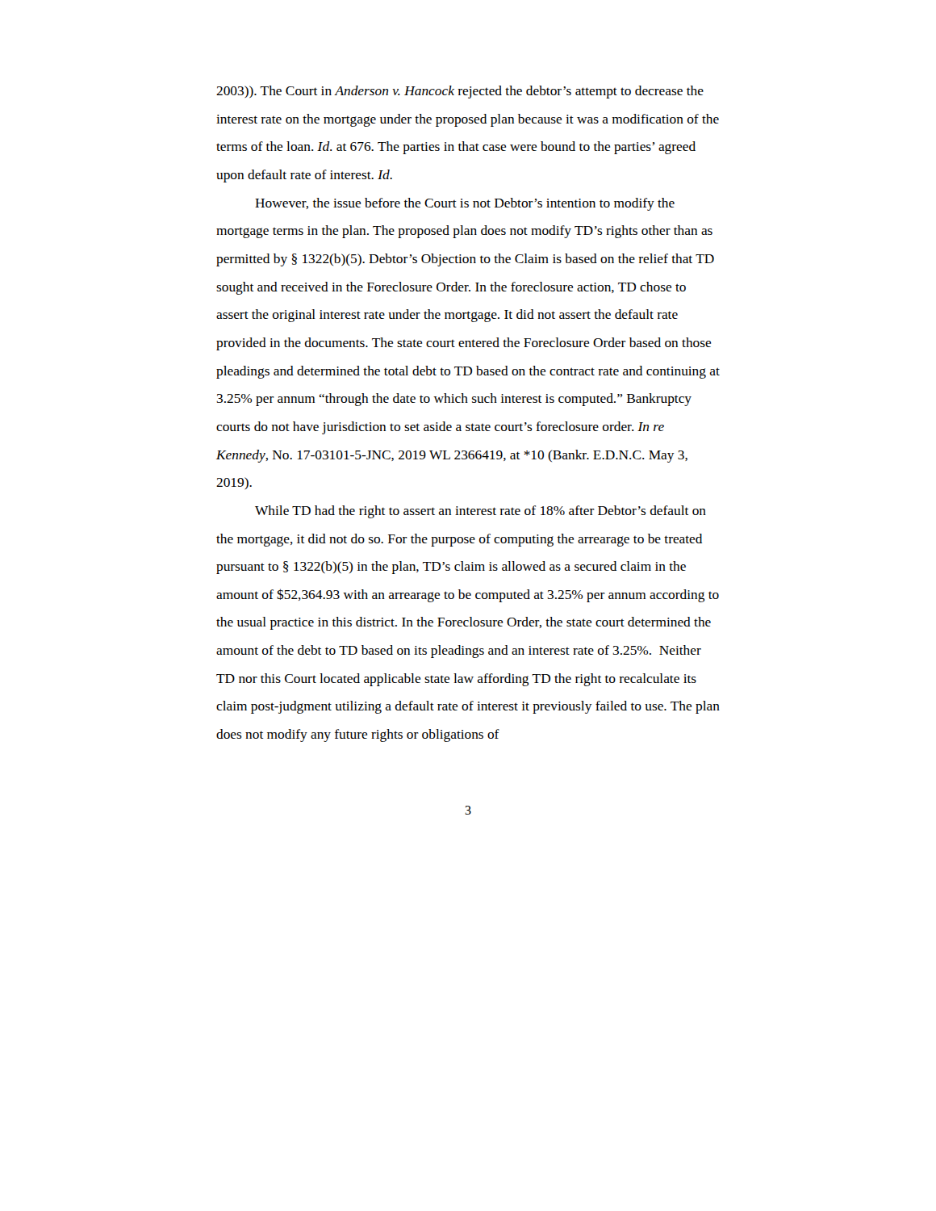2003)). The Court in Anderson v. Hancock rejected the debtor’s attempt to decrease the interest rate on the mortgage under the proposed plan because it was a modification of the terms of the loan. Id. at 676. The parties in that case were bound to the parties’ agreed upon default rate of interest. Id.
However, the issue before the Court is not Debtor’s intention to modify the mortgage terms in the plan. The proposed plan does not modify TD’s rights other than as permitted by § 1322(b)(5). Debtor’s Objection to the Claim is based on the relief that TD sought and received in the Foreclosure Order. In the foreclosure action, TD chose to assert the original interest rate under the mortgage. It did not assert the default rate provided in the documents. The state court entered the Foreclosure Order based on those pleadings and determined the total debt to TD based on the contract rate and continuing at 3.25% per annum “through the date to which such interest is computed.” Bankruptcy courts do not have jurisdiction to set aside a state court’s foreclosure order. In re Kennedy, No. 17-03101-5-JNC, 2019 WL 2366419, at *10 (Bankr. E.D.N.C. May 3, 2019).
While TD had the right to assert an interest rate of 18% after Debtor’s default on the mortgage, it did not do so. For the purpose of computing the arrearage to be treated pursuant to § 1322(b)(5) in the plan, TD’s claim is allowed as a secured claim in the amount of $52,364.93 with an arrearage to be computed at 3.25% per annum according to the usual practice in this district. In the Foreclosure Order, the state court determined the amount of the debt to TD based on its pleadings and an interest rate of 3.25%. Neither TD nor this Court located applicable state law affording TD the right to recalculate its claim post-judgment utilizing a default rate of interest it previously failed to use. The plan does not modify any future rights or obligations of
3